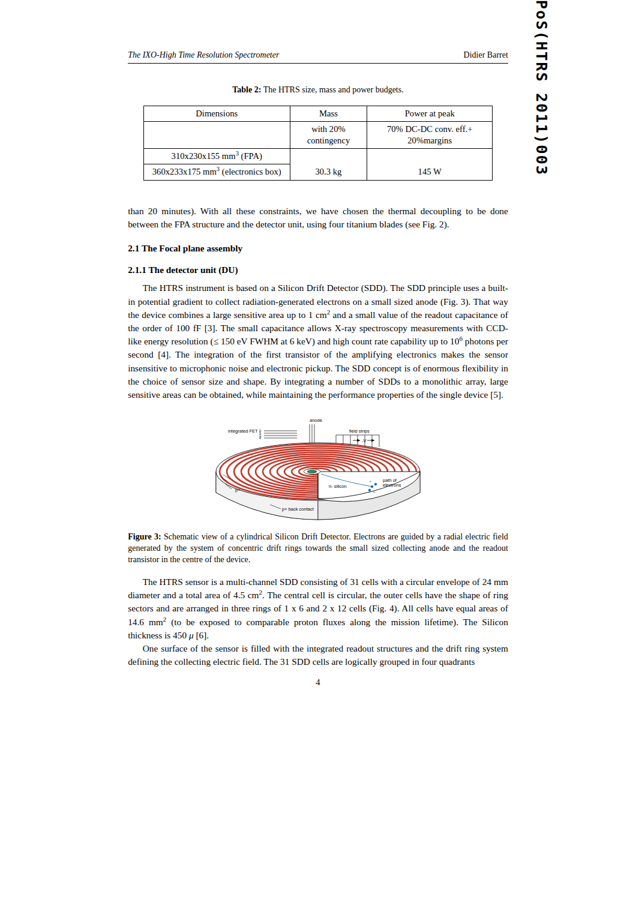The IXO-High Time Resolution Spectrometer Didier Barret
PoS(HTRS 2011)003
Table 2: The HTRS size, mass and power budgets.
| Dimensions | Mass | Power at peak |
| | with 20% contingency | 70% DC-DC conv. eff.+ 20%margins |
| 310x230x155 mm 3 (FPA) | | |
| 360x233x175 mm 3 (electronics box) | 30.3 kg | 145 W |
than 20 minutes). With all these constraints, we have chosen the thermal decoupling to be done between the FPA structure and the detector unit, using four titanium blades (see Fig. 2).
2.1 The Focal plane assembly
2.1.1 The detector unit (DU)
The HTRS instrument is based on a Silicon Drift Detector (SDD). The SDD principle uses a built-in potential gradient to collect radiation-generated electrons on a small sized anode (Fig. 3). That way the device combines a large sensitive area up to 1 cm2 and a small value of the readout capacitance of the order of 100 fF [3]. The small capacitance allows X-ray spectroscopy measurements with CCD-like energy resolution (≤ 150 eV FWHM at 6 keV) and high count rate capability up to 106 photons per second [4]. The integration of the first transistor of the amplifying electronics makes the sensor insensitive to microphonic noise and electronic pickup. The SDD concept is of enormous flexibility in the choice of sensor size and shape. By integrating a number of SDDs to a monolithic array, large sensitive areas can be obtained, while maintaining the performance properties of the single device [5].
anode integrated FET field strips -V D S G R e- e- path of electrons n- silicon p+ p+ back contact
Figure 3: Schematic view of a cylindrical Silicon Drift Detector. Electrons are guided by a radial electric field generated by the system of concentric drift rings towards the small sized collecting anode and the readout transistor in the centre of the device.
The HTRS sensor is a multi-channel SDD consisting of 31 cells with a circular envelope of 24 mm diameter and a total area of 4.5 cm2. The central cell is circular, the outer cells have the shape of ring sectors and are arranged in three rings of 1 x 6 and 2 x 12 cells (Fig. 4). All cells have equal areas of 14.6 mm2 (to be exposed to comparable proton fluxes along the mission lifetime). The Silicon thickness is 450 μ [6].
One surface of the sensor is filled with the integrated readout structures and the drift ring system defining the collecting electric field. The 31 SDD cells are logically grouped in four quadrants
4